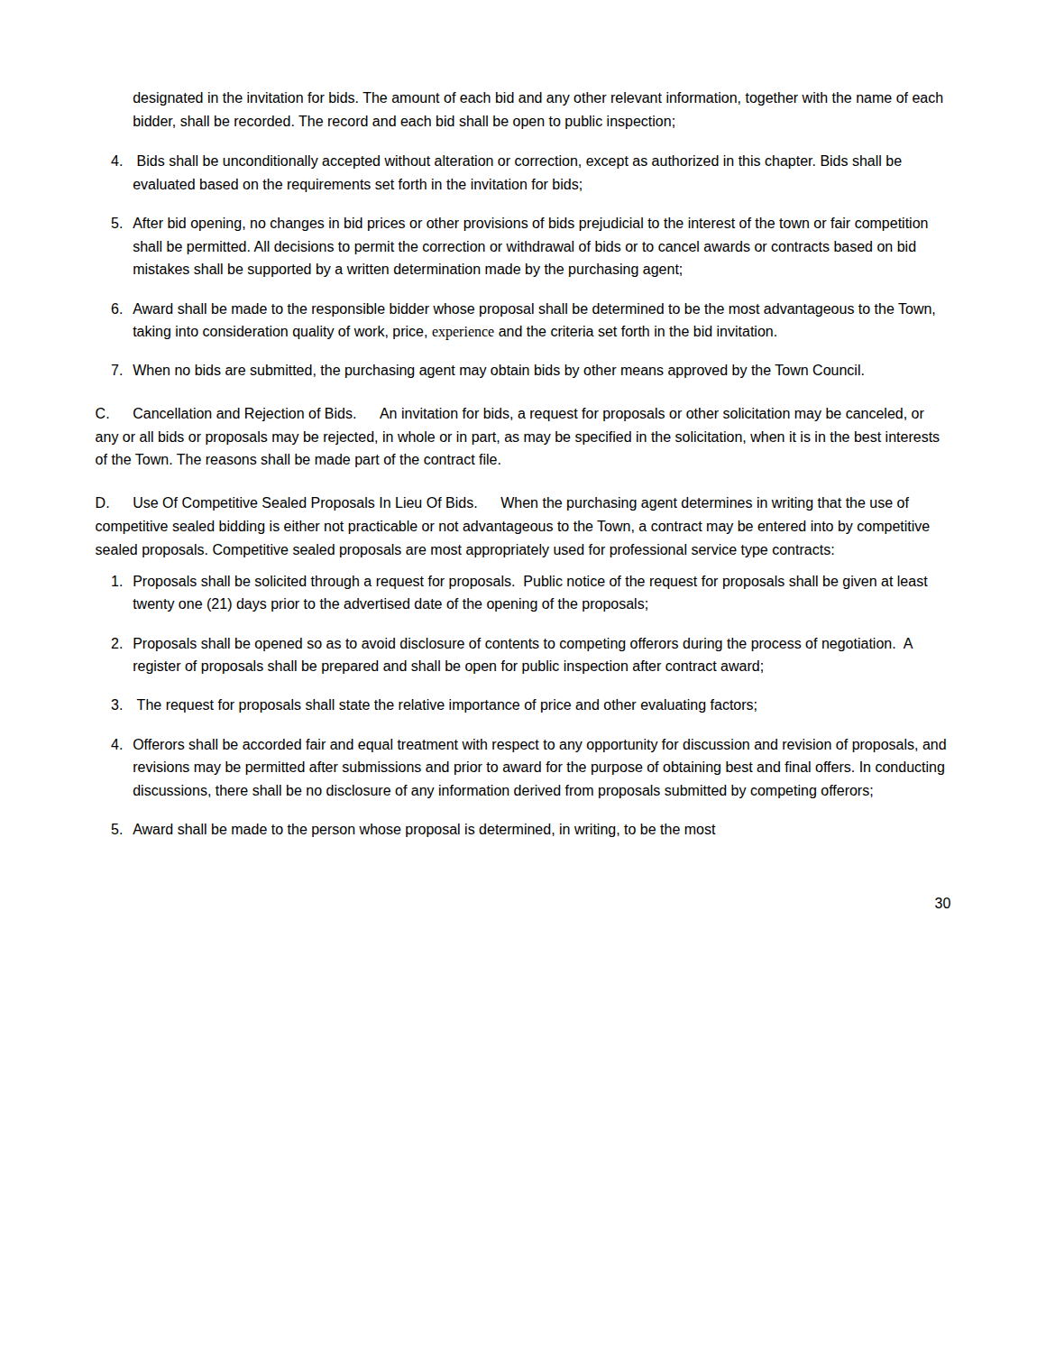designated in the invitation for bids. The amount of each bid and any other relevant information, together with the name of each bidder, shall be recorded. The record and each bid shall be open to public inspection;
Bids shall be unconditionally accepted without alteration or correction, except as authorized in this chapter. Bids shall be evaluated based on the requirements set forth in the invitation for bids;
After bid opening, no changes in bid prices or other provisions of bids prejudicial to the interest of the town or fair competition shall be permitted. All decisions to permit the correction or withdrawal of bids or to cancel awards or contracts based on bid mistakes shall be supported by a written determination made by the purchasing agent;
Award shall be made to the responsible bidder whose proposal shall be determined to be the most advantageous to the Town, taking into consideration quality of work, price, experience and the criteria set forth in the bid invitation.
When no bids are submitted, the purchasing agent may obtain bids by other means approved by the Town Council.
C. Cancellation and Rejection of Bids. An invitation for bids, a request for proposals or other solicitation may be canceled, or any or all bids or proposals may be rejected, in whole or in part, as may be specified in the solicitation, when it is in the best interests of the Town. The reasons shall be made part of the contract file.
D. Use Of Competitive Sealed Proposals In Lieu Of Bids. When the purchasing agent determines in writing that the use of competitive sealed bidding is either not practicable or not advantageous to the Town, a contract may be entered into by competitive sealed proposals. Competitive sealed proposals are most appropriately used for professional service type contracts:
Proposals shall be solicited through a request for proposals. Public notice of the request for proposals shall be given at least twenty one (21) days prior to the advertised date of the opening of the proposals;
Proposals shall be opened so as to avoid disclosure of contents to competing offerors during the process of negotiation. A register of proposals shall be prepared and shall be open for public inspection after contract award;
The request for proposals shall state the relative importance of price and other evaluating factors;
Offerors shall be accorded fair and equal treatment with respect to any opportunity for discussion and revision of proposals, and revisions may be permitted after submissions and prior to award for the purpose of obtaining best and final offers. In conducting discussions, there shall be no disclosure of any information derived from proposals submitted by competing offerors;
Award shall be made to the person whose proposal is determined, in writing, to be the most
30